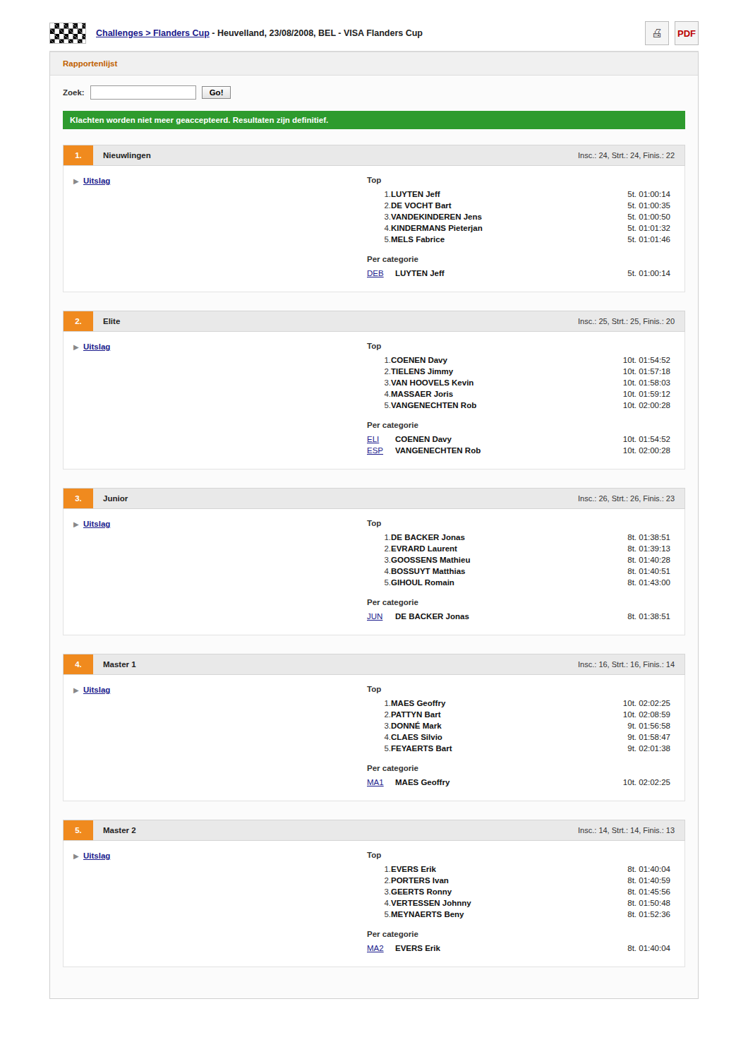Challenges > Flanders Cup - Heuvelland, 23/08/2008, BEL - VISA Flanders Cup
🖨
PDF
Rapportenlijst
Zoek: Go!
Klachten worden niet meer geaccepteerd. Resultaten zijn definitief.
1.
Nieuwlingen
Insc.: 24, Strt.: 24, Finis.: 22
▶Uitslag
Top
| 1. | LUYTEN Jeff | 5t. 01:00:14 |
| 2. | DE VOCHT Bart | 5t. 01:00:35 |
| 3. | VANDEKINDEREN Jens | 5t. 01:00:50 |
| 4. | KINDERMANS Pieterjan | 5t. 01:01:32 |
| 5. | MELS Fabrice | 5t. 01:01:46 |
Per categorie
| DEB | LUYTEN Jeff | 5t. 01:00:14 |
2.
Elite
Insc.: 25, Strt.: 25, Finis.: 20
▶Uitslag
Top
| 1. | COENEN Davy | 10t. 01:54:52 |
| 2. | TIELENS Jimmy | 10t. 01:57:18 |
| 3. | VAN HOOVELS Kevin | 10t. 01:58:03 |
| 4. | MASSAER Joris | 10t. 01:59:12 |
| 5. | VANGENECHTEN Rob | 10t. 02:00:28 |
Per categorie
| ELI | COENEN Davy | 10t. 01:54:52 |
| ESP | VANGENECHTEN Rob | 10t. 02:00:28 |
3.
Junior
Insc.: 26, Strt.: 26, Finis.: 23
▶Uitslag
Top
| 1. | DE BACKER Jonas | 8t. 01:38:51 |
| 2. | EVRARD Laurent | 8t. 01:39:13 |
| 3. | GOOSSENS Mathieu | 8t. 01:40:28 |
| 4. | BOSSUYT Matthias | 8t. 01:40:51 |
| 5. | GIHOUL Romain | 8t. 01:43:00 |
Per categorie
| JUN | DE BACKER Jonas | 8t. 01:38:51 |
4.
Master 1
Insc.: 16, Strt.: 16, Finis.: 14
▶Uitslag
Top
| 1. | MAES Geoffry | 10t. 02:02:25 |
| 2. | PATTYN Bart | 10t. 02:08:59 |
| 3. | DONNÉ Mark | 9t. 01:56:58 |
| 4. | CLAES Silvio | 9t. 01:58:47 |
| 5. | FEYAERTS Bart | 9t. 02:01:38 |
Per categorie
| MA1 | MAES Geoffry | 10t. 02:02:25 |
5.
Master 2
Insc.: 14, Strt.: 14, Finis.: 13
▶Uitslag
Top
| 1. | EVERS Erik | 8t. 01:40:04 |
| 2. | PORTERS Ivan | 8t. 01:40:59 |
| 3. | GEERTS Ronny | 8t. 01:45:56 |
| 4. | VERTESSEN Johnny | 8t. 01:50:48 |
| 5. | MEYNAERTS Beny | 8t. 01:52:36 |
Per categorie
| MA2 | EVERS Erik | 8t. 01:40:04 |